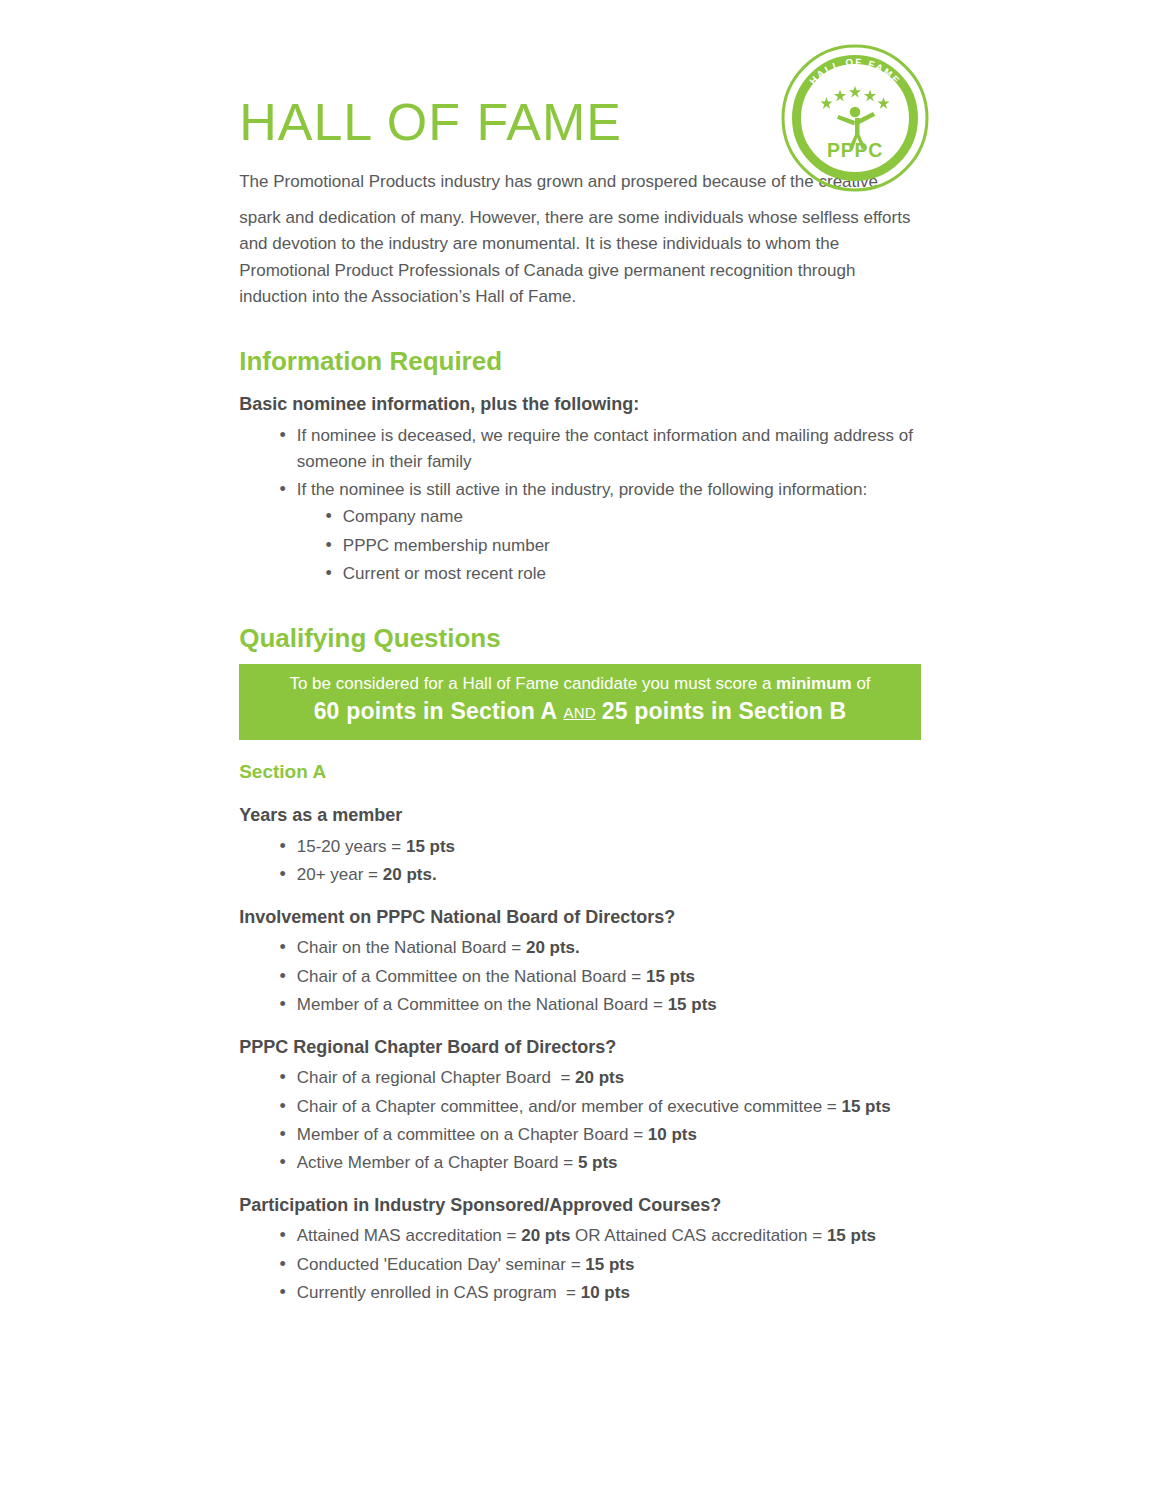HALL OF FAME TEMPLE DE LA RENOMMÉE PPPC
HALL OF FAME
The Promotional Products industry has grown and prospered because of the creative
spark and dedication of many. However, there are some individuals whose selfless efforts and devotion to the industry are monumental. It is these individuals to whom the Promotional Product Professionals of Canada give permanent recognition through induction into the Association’s Hall of Fame.
Information Required
Basic nominee information, plus the following:
If nominee is deceased, we require the contact information and mailing address of someone in their family
If the nominee is still active in the industry, provide the following information:
Company name
PPPC membership number
Current or most recent role
Qualifying Questions
To be considered for a Hall of Fame candidate you must score a minimum of
60 points in Section AAND25 points in Section B
Section A
Years as a member
15-20 years = 15 pts
20+ year = 20 pts.
Involvement on PPPC National Board of Directors?
Chair on the National Board = 20 pts.
Chair of a Committee on the National Board = 15 pts
Member of a Committee on the National Board = 15 pts
PPPC Regional Chapter Board of Directors?
Chair of a regional Chapter Board = 20 pts
Chair of a Chapter committee, and/or member of executive committee = 15 pts
Member of a committee on a Chapter Board = 10 pts
Active Member of a Chapter Board = 5 pts
Participation in Industry Sponsored/Approved Courses?
Attained MAS accreditation = 20 pts OR Attained CAS accreditation = 15 pts
Conducted 'Education Day' seminar = 15 pts
Currently enrolled in CAS program = 10 pts